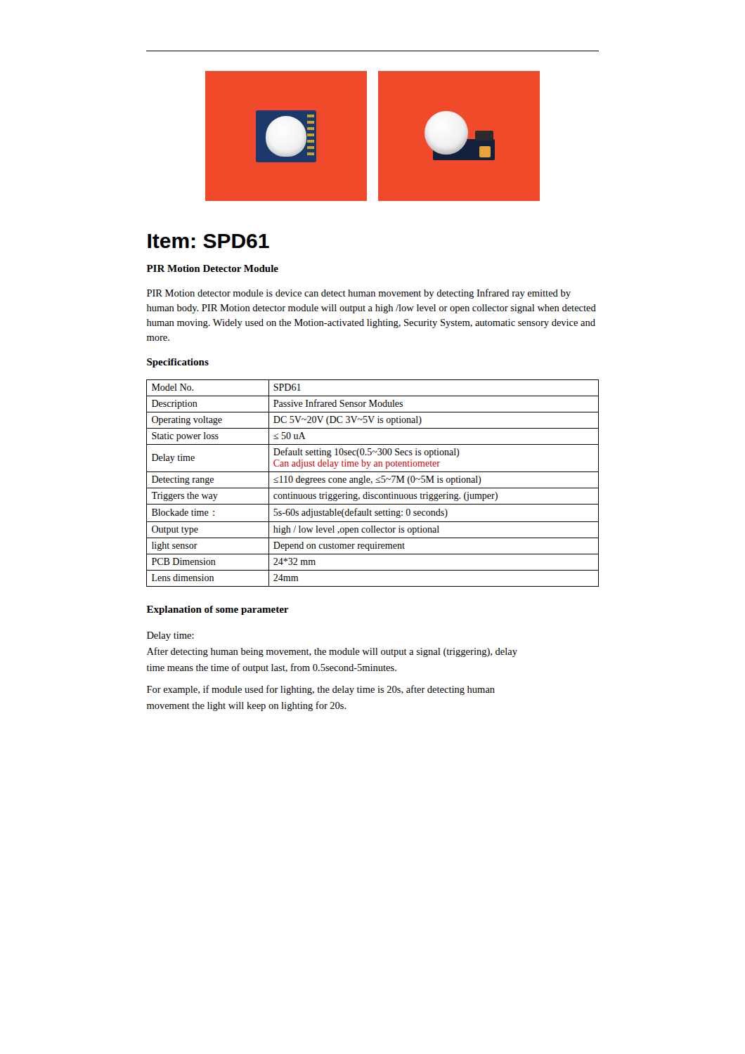Item: SPD61
PIR Motion Detector Module
PIR Motion detector module is device can detect human movement by detecting Infrared ray emitted by human body. PIR Motion detector module will output a high /low level or open collector signal when detected human moving. Widely used on the Motion-activated lighting, Security System, automatic sensory device and more.
Specifications
| Model No. | SPD61 |
| Description | Passive Infrared Sensor Modules |
| Operating voltage | DC 5V~20V (DC 3V~5V is optional) |
| Static power loss | ≤ 50 uA |
| Delay time | Default setting 10sec(0.5~300 Secs is optional) Can adjust delay time by an potentiometer |
| Detecting range | ≤110 degrees cone angle, ≤5~7M (0~5M is optional) |
| Triggers the way | continuous triggering, discontinuous triggering. (jumper) |
| Blockade time： | 5s-60s adjustable(default setting: 0 seconds) |
| Output type | high / low level ,open collector is optional |
| light sensor | Depend on customer requirement |
| PCB Dimension | 24*32 mm |
| Lens dimension | 24mm |
Explanation of some parameter
Delay time:
After detecting human being movement, the module will output a signal (triggering), delay
time means the time of output last, from 0.5second-5minutes.
For example, if module used for lighting, the delay time is 20s, after detecting human
movement the light will keep on lighting for 20s.